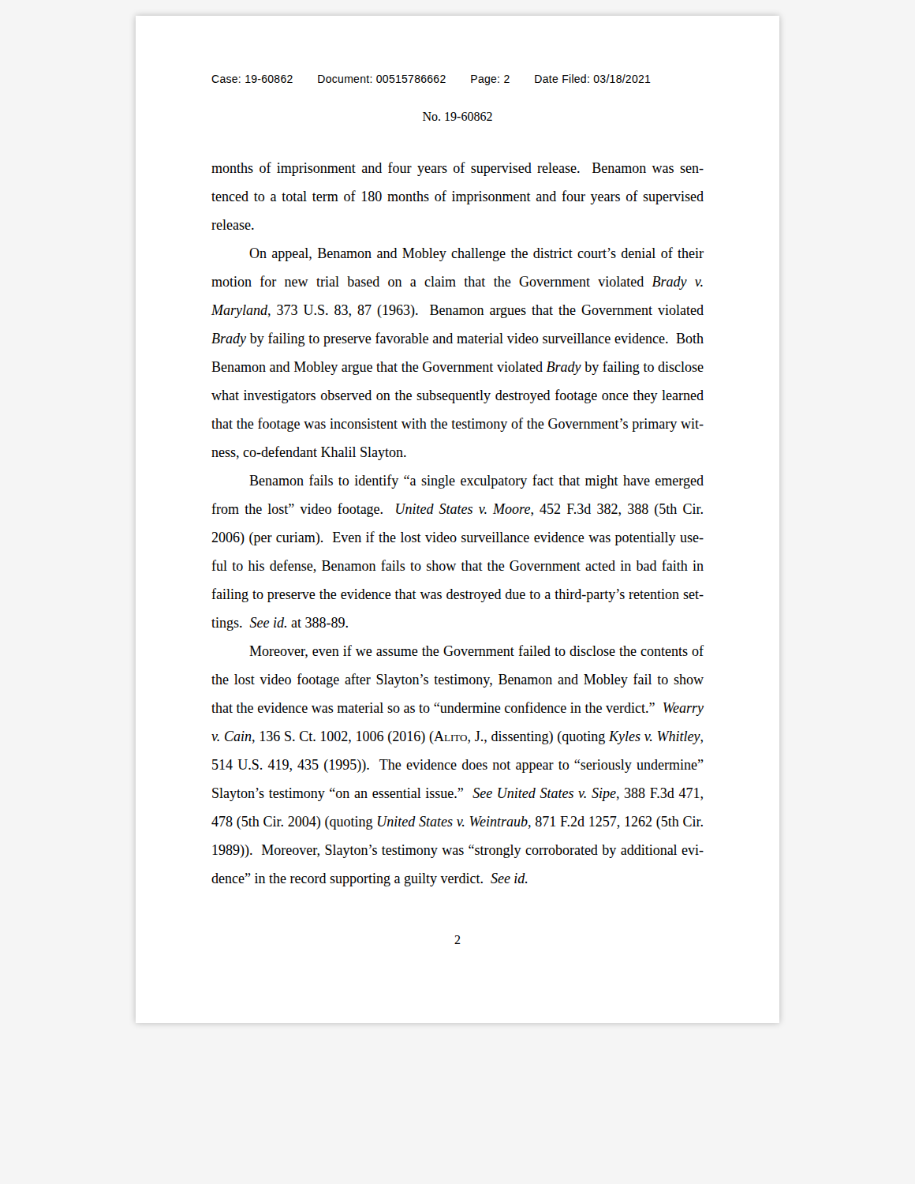Case: 19-60862 Document: 00515786662 Page: 2 Date Filed: 03/18/2021
No. 19-60862
months of imprisonment and four years of supervised release. Benamon was sentenced to a total term of 180 months of imprisonment and four years of supervised release.
On appeal, Benamon and Mobley challenge the district court’s denial of their motion for new trial based on a claim that the Government violated Brady v. Maryland, 373 U.S. 83, 87 (1963). Benamon argues that the Government violated Brady by failing to preserve favorable and material video surveillance evidence. Both Benamon and Mobley argue that the Government violated Brady by failing to disclose what investigators observed on the subsequently destroyed footage once they learned that the footage was inconsistent with the testimony of the Government’s primary witness, co-defendant Khalil Slayton.
Benamon fails to identify “a single exculpatory fact that might have emerged from the lost” video footage. United States v. Moore, 452 F.3d 382, 388 (5th Cir. 2006) (per curiam). Even if the lost video surveillance evidence was potentially useful to his defense, Benamon fails to show that the Government acted in bad faith in failing to preserve the evidence that was destroyed due to a third-party’s retention settings. See id. at 388-89.
Moreover, even if we assume the Government failed to disclose the contents of the lost video footage after Slayton’s testimony, Benamon and Mobley fail to show that the evidence was material so as to “undermine confidence in the verdict.” Wearry v. Cain, 136 S. Ct. 1002, 1006 (2016) (Alito, J., dissenting) (quoting Kyles v. Whitley, 514 U.S. 419, 435 (1995)). The evidence does not appear to “seriously undermine” Slayton’s testimony “on an essential issue.” See United States v. Sipe, 388 F.3d 471, 478 (5th Cir. 2004) (quoting United States v. Weintraub, 871 F.2d 1257, 1262 (5th Cir. 1989)). Moreover, Slayton’s testimony was “strongly corroborated by additional evidence” in the record supporting a guilty verdict. See id.
2